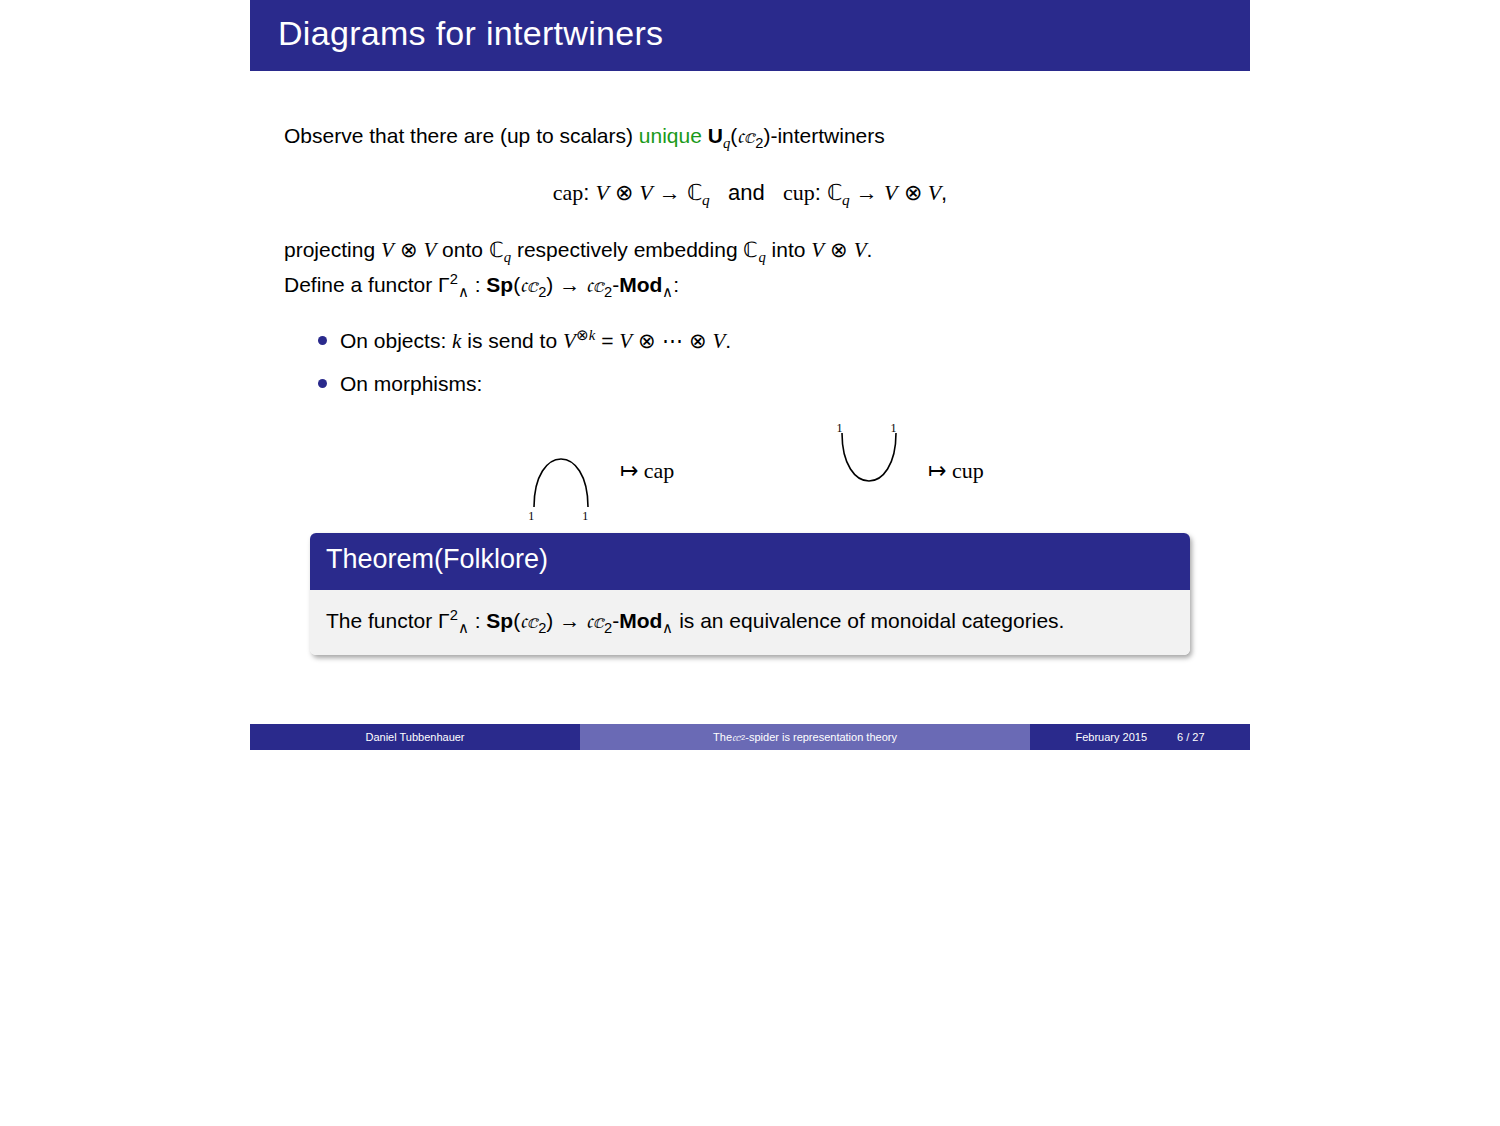Diagrams for intertwiners
Observe that there are (up to scalars) unique Uq(𝔠𝕔2)-intertwiners
cap: V ⊗ V → ℂq and cup: ℂq → V ⊗ V,
projecting V ⊗ V onto ℂq respectively embedding ℂq into V ⊗ V.
Define a functor Γ2∧ : Sp(𝔠𝕔2) → 𝔠𝕔2-Mod∧:
On objects: k is send to V⊗k = V ⊗ ⋯ ⊗ V.
On morphisms:
1 1
↦ cap
1 1
↦ cup
Theorem(Folklore)
The functor Γ2∧ : Sp(𝔠𝕔2) → 𝔠𝕔2-Mod∧ is an equivalence of monoidal categories.
Daniel Tubbenhauer
The 𝔠𝕔2-spider is representation theory
February 20156 / 27